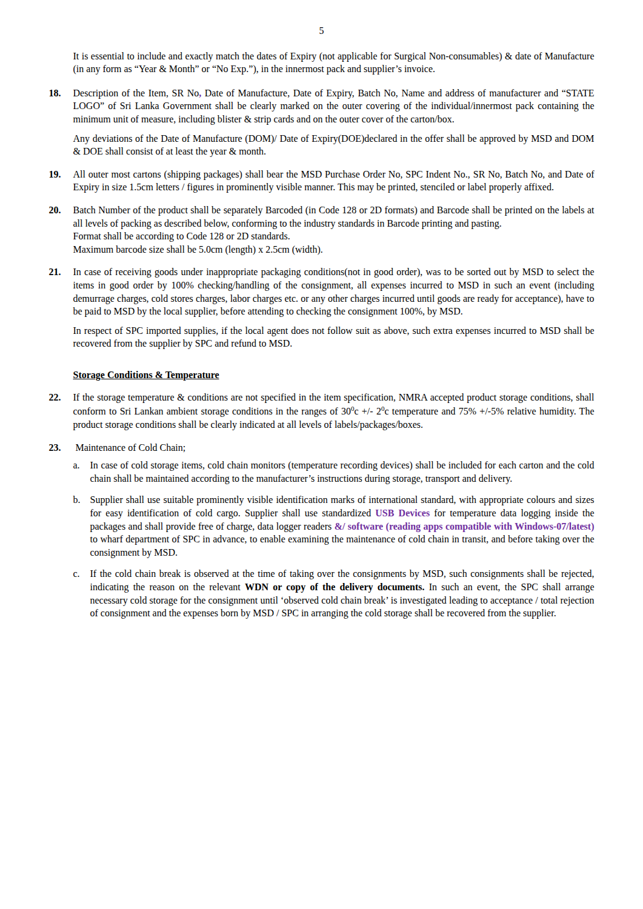5
It is essential to include and exactly match the dates of Expiry (not applicable for Surgical Non-consumables) & date of Manufacture (in any form as “Year & Month” or “No Exp.”), in the innermost pack and supplier’s invoice.
18. Description of the Item, SR No, Date of Manufacture, Date of Expiry, Batch No, Name and address of manufacturer and “STATE LOGO” of Sri Lanka Government shall be clearly marked on the outer covering of the individual/innermost pack containing the minimum unit of measure, including blister & strip cards and on the outer cover of the carton/box.
Any deviations of the Date of Manufacture (DOM)/ Date of Expiry(DOE)declared in the offer shall be approved by MSD and DOM & DOE shall consist of at least the year & month.
19. All outer most cartons (shipping packages) shall bear the MSD Purchase Order No, SPC Indent No., SR No, Batch No, and Date of Expiry in size 1.5cm letters / figures in prominently visible manner. This may be printed, stenciled or label properly affixed.
20. Batch Number of the product shall be separately Barcoded (in Code 128 or 2D formats) and Barcode shall be printed on the labels at all levels of packing as described below, conforming to the industry standards in Barcode printing and pasting.
Format shall be according to Code 128 or 2D standards.
Maximum barcode size shall be 5.0cm (length) x 2.5cm (width).
21. In case of receiving goods under inappropriate packaging conditions(not in good order), was to be sorted out by MSD to select the items in good order by 100% checking/handling of the consignment, all expenses incurred to MSD in such an event (including demurrage charges, cold stores charges, labor charges etc. or any other charges incurred until goods are ready for acceptance), have to be paid to MSD by the local supplier, before attending to checking the consignment 100%, by MSD.
In respect of SPC imported supplies, if the local agent does not follow suit as above, such extra expenses incurred to MSD shall be recovered from the supplier by SPC and refund to MSD.
Storage Conditions & Temperature
22. If the storage temperature & conditions are not specified in the item specification, NMRA accepted product storage conditions, shall conform to Sri Lankan ambient storage conditions in the ranges of 300c +/- 20c temperature and 75% +/-5% relative humidity. The product storage conditions shall be clearly indicated at all levels of labels/packages/boxes.
23. Maintenance of Cold Chain;
a. In case of cold storage items, cold chain monitors (temperature recording devices) shall be included for each carton and the cold chain shall be maintained according to the manufacturer’s instructions during storage, transport and delivery.
b. Supplier shall use suitable prominently visible identification marks of international standard, with appropriate colours and sizes for easy identification of cold cargo. Supplier shall use standardized USB Devices for temperature data logging inside the packages and shall provide free of charge, data logger readers &/ software (reading apps compatible with Windows-07/latest) to wharf department of SPC in advance, to enable examining the maintenance of cold chain in transit, and before taking over the consignment by MSD.
c. If the cold chain break is observed at the time of taking over the consignments by MSD, such consignments shall be rejected, indicating the reason on the relevant WDN or copy of the delivery documents. In such an event, the SPC shall arrange necessary cold storage for the consignment until ‘observed cold chain break’ is investigated leading to acceptance / total rejection of consignment and the expenses born by MSD / SPC in arranging the cold storage shall be recovered from the supplier.